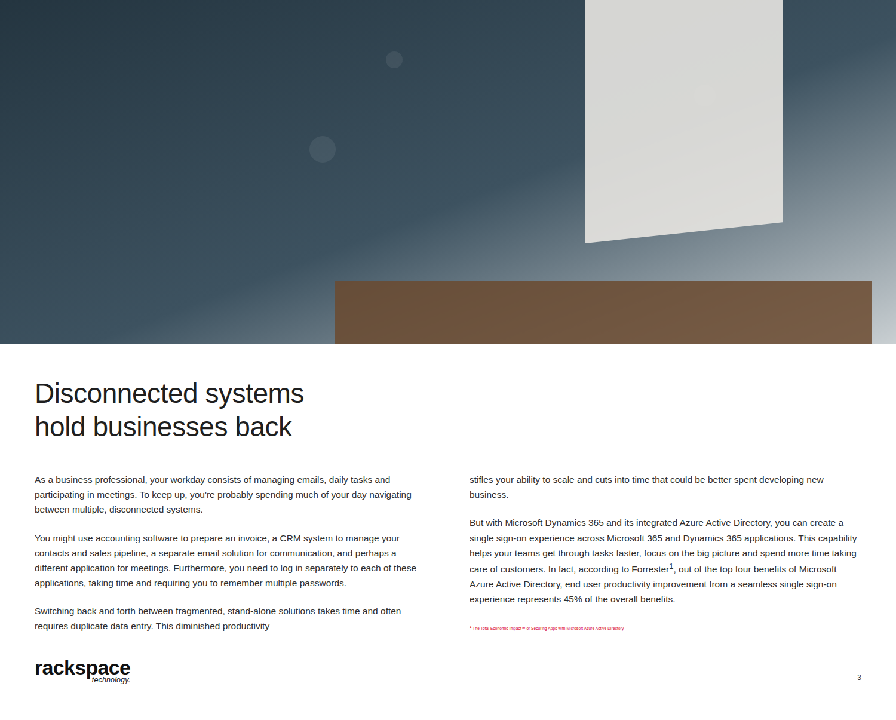Disconnected systems
hold businesses back
As a business professional, your workday consists of managing emails, daily tasks and participating in meetings. To keep up, you're probably spending much of your day navigating between multiple, disconnected systems.
You might use accounting software to prepare an invoice, a CRM system to manage your contacts and sales pipeline, a separate email solution for communication, and perhaps a different application for meetings. Furthermore, you need to log in separately to each of these applications, taking time and requiring you to remember multiple passwords.
Switching back and forth between fragmented, stand-alone solutions takes time and often requires duplicate data entry. This diminished productivity
stifles your ability to scale and cuts into time that could be better spent developing new business.
But with Microsoft Dynamics 365 and its integrated Azure Active Directory, you can create a single sign-on experience across Microsoft 365 and Dynamics 365 applications. This capability helps your teams get through tasks faster, focus on the big picture and spend more time taking care of customers. In fact, according to Forrester1, out of the top four benefits of Microsoft Azure Active Directory, end user productivity improvement from a seamless single sign-on experience represents 45% of the overall benefits.
1 The Total Economic Impact™ of Securing Apps with Microsoft Azure Active Directory
rackspace technology.
3